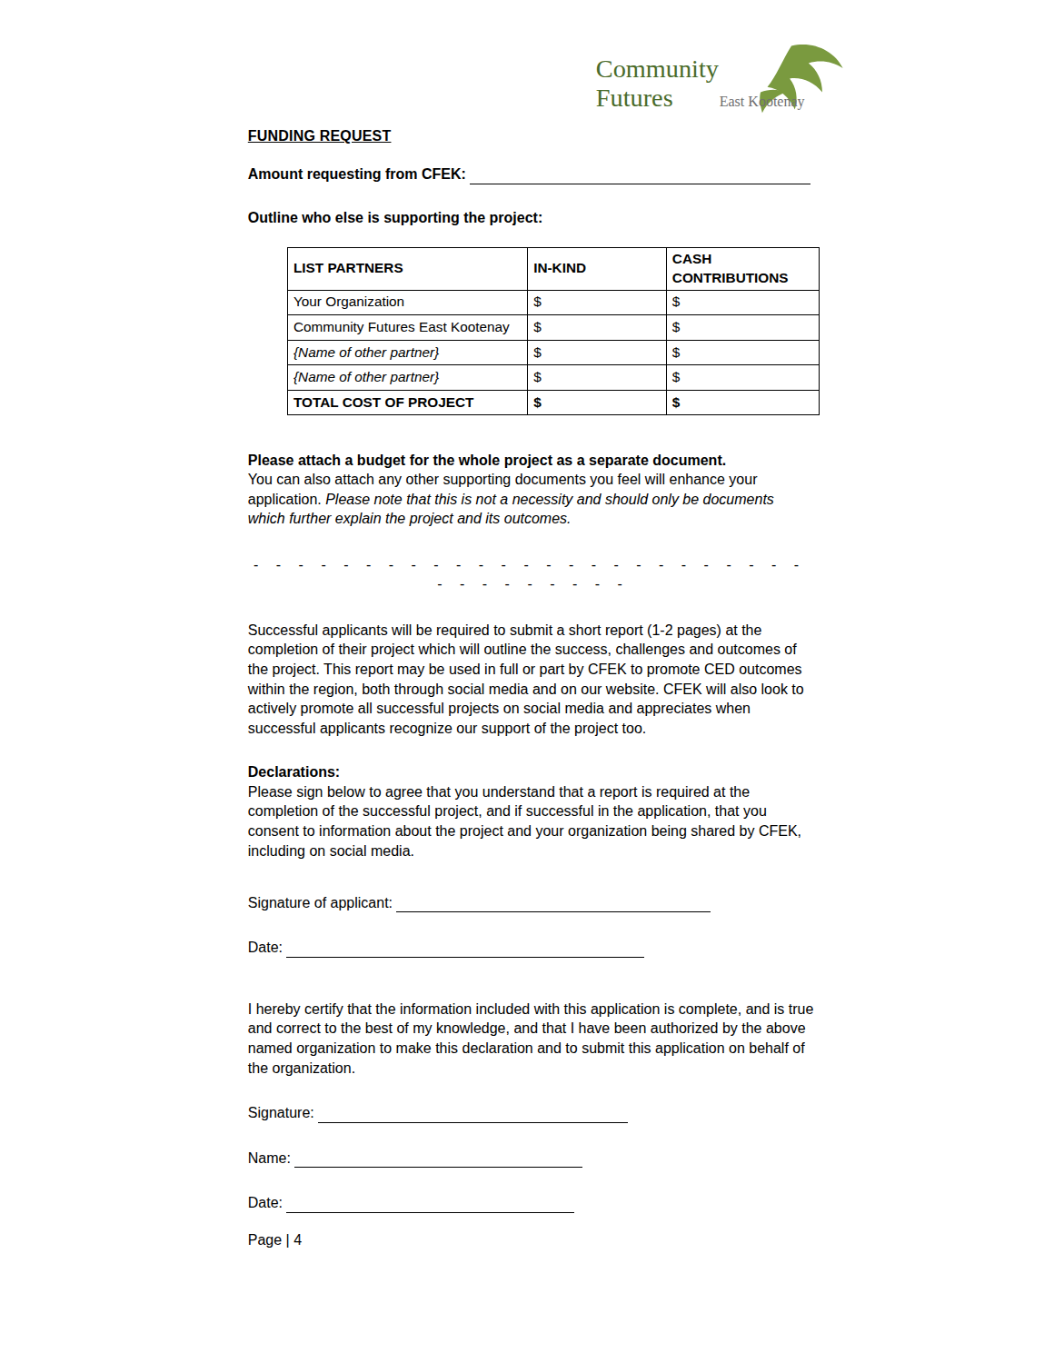Community Futures East Kootenay
FUNDING REQUEST
Amount requesting from CFEK:
Outline who else is supporting the project:
| LIST PARTNERS | IN-KIND | CASH CONTRIBUTIONS |
| --- | --- | --- |
| Your Organization | $ | $ |
| Community Futures East Kootenay | $ | $ |
| {Name of other partner} | $ | $ |
| {Name of other partner} | $ | $ |
| TOTAL COST OF PROJECT | $ | $ |
Please attach a budget for the whole project as a separate document.
You can also attach any other supporting documents you feel will enhance your application. Please note that this is not a necessity and should only be documents which further explain the project and its outcomes.
- - - - - - - - - - - - - - - - - - - - - - - - - - - - - - - - - -
Successful applicants will be required to submit a short report (1-2 pages) at the completion of their project which will outline the success, challenges and outcomes of the project. This report may be used in full or part by CFEK to promote CED outcomes within the region, both through social media and on our website. CFEK will also look to actively promote all successful projects on social media and appreciates when successful applicants recognize our support of the project too.
Declarations:
Please sign below to agree that you understand that a report is required at the completion of the successful project, and if successful in the application, that you consent to information about the project and your organization being shared by CFEK, including on social media.
Signature of applicant:
Date:
I hereby certify that the information included with this application is complete, and is true and correct to the best of my knowledge, and that I have been authorized by the above named organization to make this declaration and to submit this application on behalf of the organization.
Signature:
Name:
Date:
Page | 4